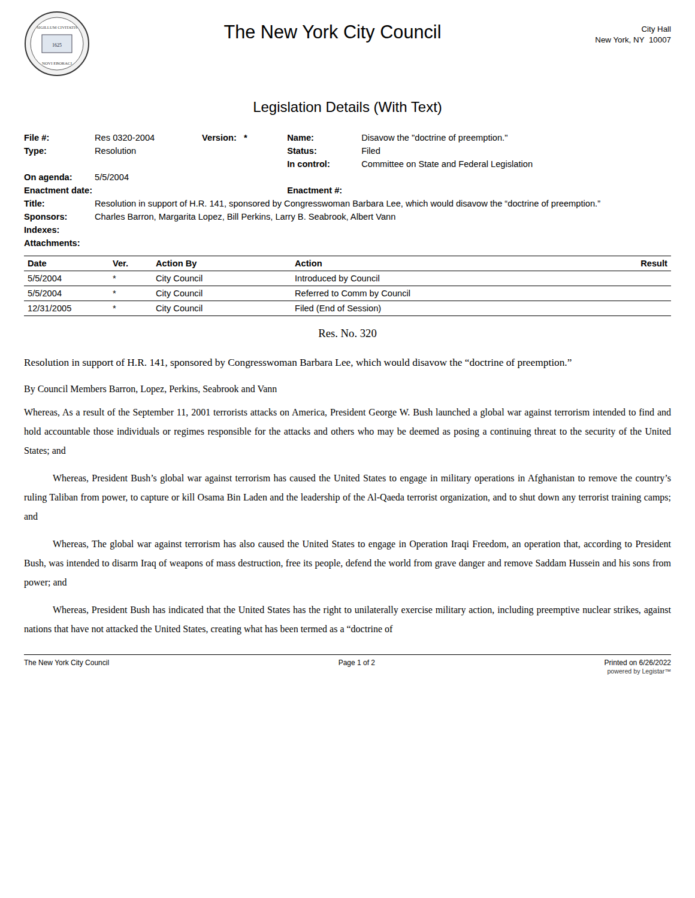The New York City Council
City Hall
New York, NY 10007
Legislation Details (With Text)
| File #: | Res 0320-2004 | Version: * | Name: | Disavow the "doctrine of preemption." |
| Type: | Resolution | | Status: | Filed |
| | | | In control: | Committee on State and Federal Legislation |
| On agenda: | 5/5/2004 | | | |
| Enactment date: | | | Enactment #: | |
| Title: | Resolution in support of H.R. 141, sponsored by Congresswoman Barbara Lee, which would disavow the “doctrine of preemption.” |
| Sponsors: | Charles Barron, Margarita Lopez, Bill Perkins, Larry B. Seabrook, Albert Vann |
| Indexes: | |
| Attachments: | |
| Date | Ver. | Action By | Action | Result |
| --- | --- | --- | --- | --- |
| 5/5/2004 | * | City Council | Introduced by Council | |
| 5/5/2004 | * | City Council | Referred to Comm by Council | |
| 12/31/2005 | * | City Council | Filed (End of Session) | |
Res. No. 320
Resolution in support of H.R. 141, sponsored by Congresswoman Barbara Lee, which would disavow the “doctrine of preemption.”
By Council Members Barron, Lopez, Perkins, Seabrook and Vann
Whereas, As a result of the September 11, 2001 terrorists attacks on America, President George W. Bush launched a global war against terrorism intended to find and hold accountable those individuals or regimes responsible for the attacks and others who may be deemed as posing a continuing threat to the security of the United States; and
Whereas, President Bush’s global war against terrorism has caused the United States to engage in military operations in Afghanistan to remove the country’s ruling Taliban from power, to capture or kill Osama Bin Laden and the leadership of the Al-Qaeda terrorist organization, and to shut down any terrorist training camps; and
Whereas, The global war against terrorism has also caused the United States to engage in Operation Iraqi Freedom, an operation that, according to President Bush, was intended to disarm Iraq of weapons of mass destruction, free its people, defend the world from grave danger and remove Saddam Hussein and his sons from power; and
Whereas, President Bush has indicated that the United States has the right to unilaterally exercise military action, including preemptive nuclear strikes, against nations that have not attacked the United States, creating what has been termed as a “doctrine of
The New York City Council
Page 1 of 2
Printed on 6/26/2022
powered by Legistar™